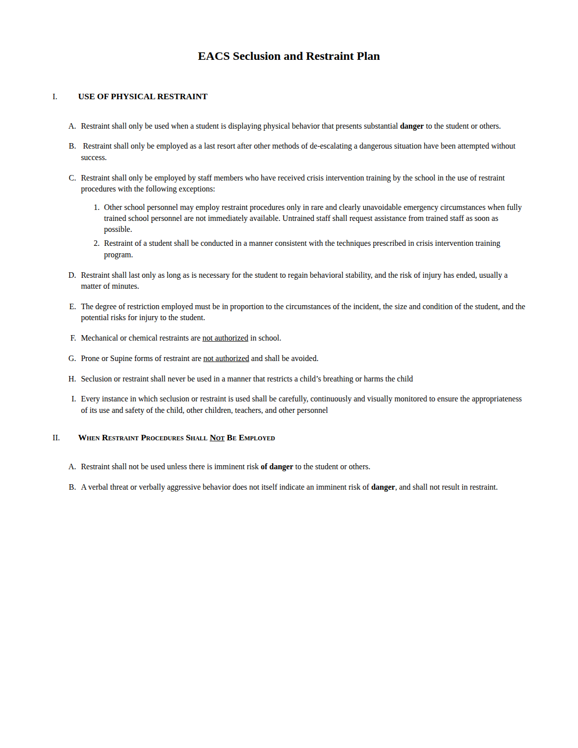EACS Seclusion and Restraint Plan
I.
Use of Physical Restraint
Restraint shall only be used when a student is displaying physical behavior that presents substantial danger to the student or others.
Restraint shall only be employed as a last resort after other methods of de-escalating a dangerous situation have been attempted without success.
Restraint shall only be employed by staff members who have received crisis intervention training by the school in the use of restraint procedures with the following exceptions:
Other school personnel may employ restraint procedures only in rare and clearly unavoidable emergency circumstances when fully trained school personnel are not immediately available. Untrained staff shall request assistance from trained staff as soon as possible.
Restraint of a student shall be conducted in a manner consistent with the techniques prescribed in crisis intervention training program.
Restraint shall last only as long as is necessary for the student to regain behavioral stability, and the risk of injury has ended, usually a matter of minutes.
The degree of restriction employed must be in proportion to the circumstances of the incident, the size and condition of the student, and the potential risks for injury to the student.
Mechanical or chemical restraints are not authorized in school.
Prone or Supine forms of restraint are not authorized and shall be avoided.
Seclusion or restraint shall never be used in a manner that restricts a child’s breathing or harms the child
Every instance in which seclusion or restraint is used shall be carefully, continuously and visually monitored to ensure the appropriateness of its use and safety of the child, other children, teachers, and other personnel
II.
When Restraint Procedures Shall Not Be Employed
Restraint shall not be used unless there is imminent risk of danger to the student or others.
A verbal threat or verbally aggressive behavior does not itself indicate an imminent risk of danger, and shall not result in restraint.